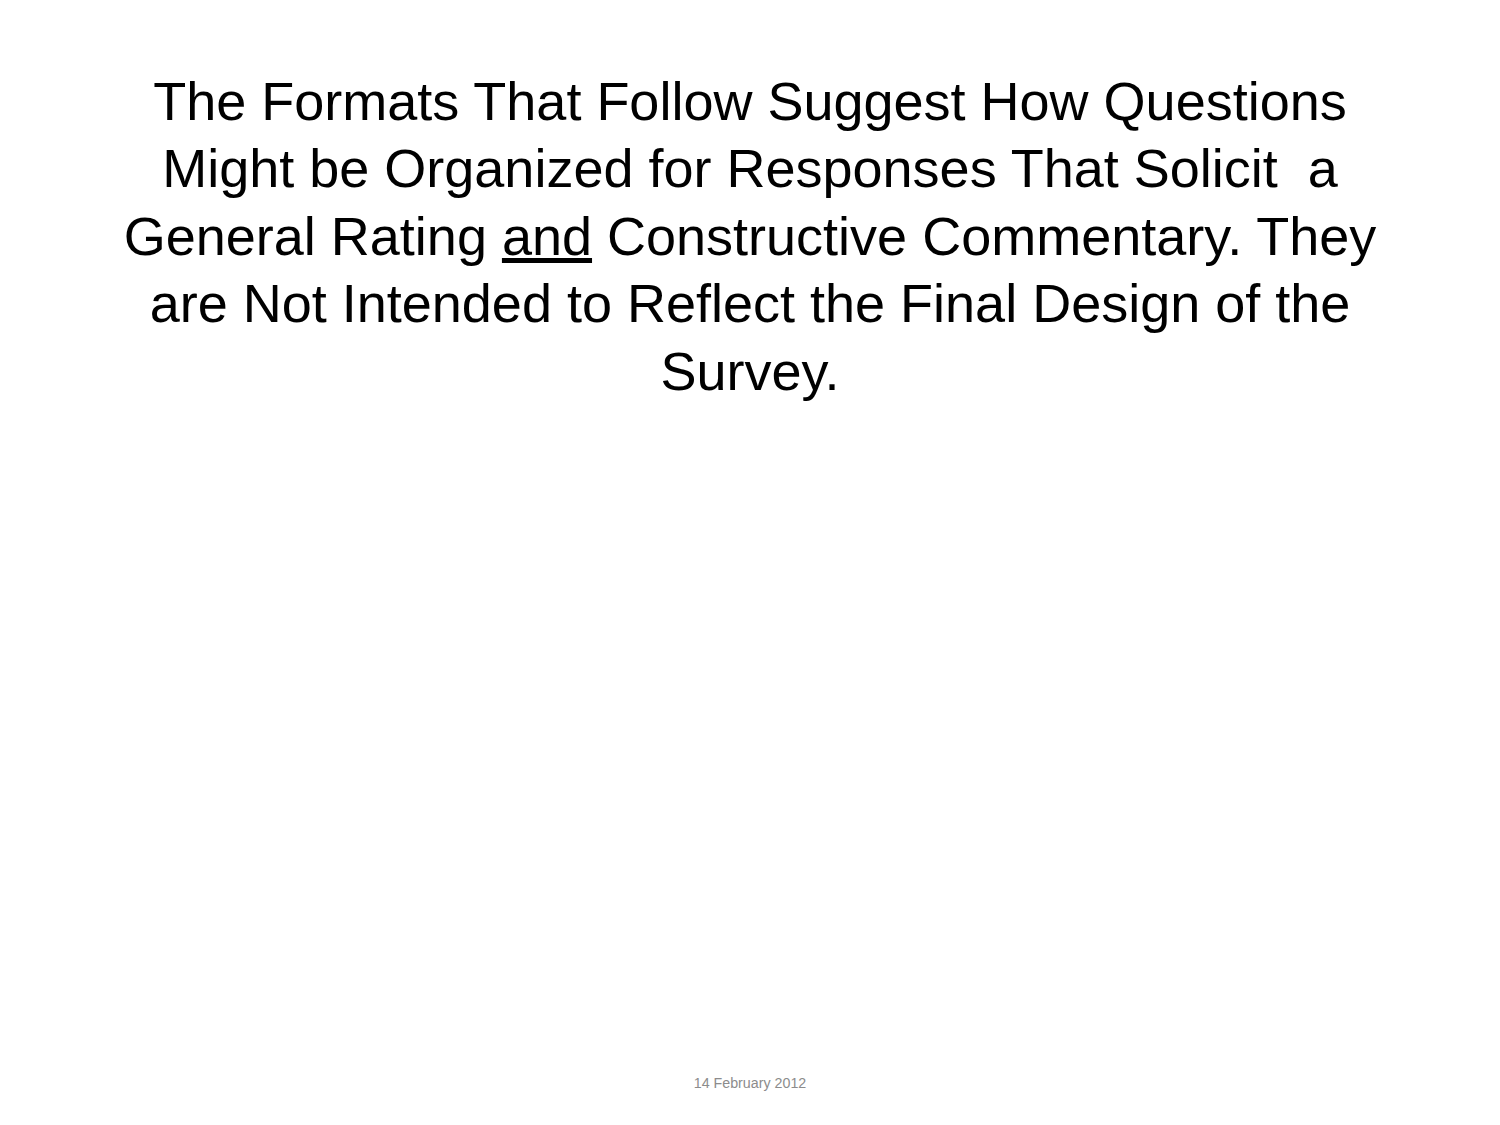The Formats That Follow Suggest How Questions Might be Organized for Responses That Solicit a General Rating and Constructive Commentary. They are Not Intended to Reflect the Final Design of the Survey.
14 February 2012